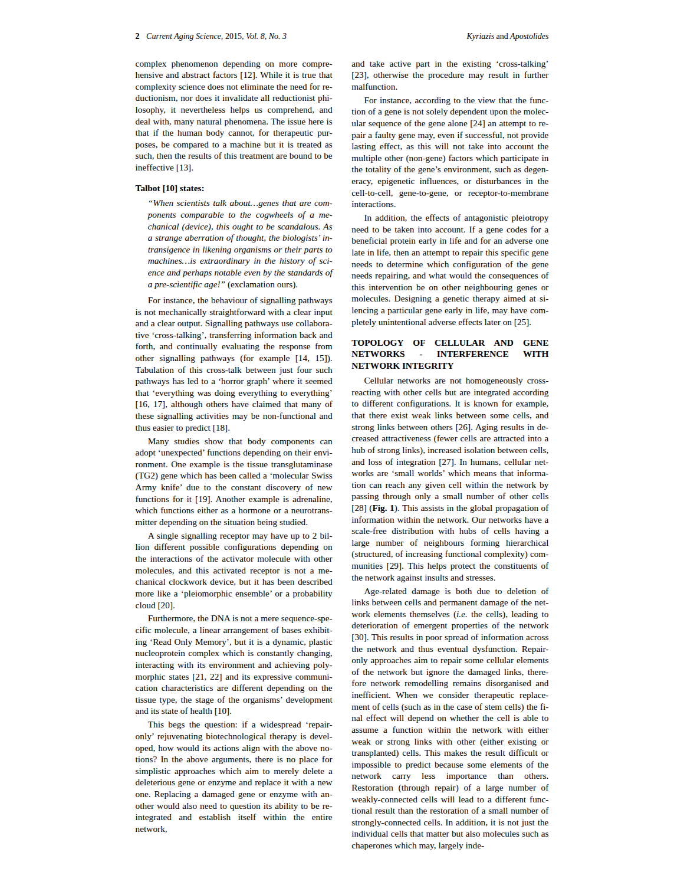2 Current Aging Science, 2015, Vol. 8, No. 3
Kyriazis and Apostolides
complex phenomenon depending on more comprehensive and abstract factors [12]. While it is true that complexity science does not eliminate the need for reductionism, nor does it invalidate all reductionist philosophy, it nevertheless helps us comprehend, and deal with, many natural phenomena. The issue here is that if the human body cannot, for therapeutic purposes, be compared to a machine but it is treated as such, then the results of this treatment are bound to be ineffective [13].
Talbot [10] states:
“When scientists talk about…genes that are components comparable to the cogwheels of a mechanical (device), this ought to be scandalous. As a strange aberration of thought, the biologists’ intransigence in likening organisms or their parts to machines…is extraordinary in the history of science and perhaps notable even by the standards of a pre-scientific age!” (exclamation ours).
For instance, the behaviour of signalling pathways is not mechanically straightforward with a clear input and a clear output. Signalling pathways use collaborative ‘cross-talking’, transferring information back and forth, and continually evaluating the response from other signalling pathways (for example [14, 15]). Tabulation of this cross-talk between just four such pathways has led to a ‘horror graph’ where it seemed that ‘everything was doing everything to everything’ [16, 17], although others have claimed that many of these signalling activities may be non-functional and thus easier to predict [18].
Many studies show that body components can adopt ‘unexpected’ functions depending on their environment. One example is the tissue transglutaminase (TG2) gene which has been called a ‘molecular Swiss Army knife’ due to the constant discovery of new functions for it [19]. Another example is adrenaline, which functions either as a hormone or a neurotransmitter depending on the situation being studied.
A single signalling receptor may have up to 2 billion different possible configurations depending on the interactions of the activator molecule with other molecules, and this activated receptor is not a mechanical clockwork device, but it has been described more like a ‘pleiomorphic ensemble’ or a probability cloud [20].
Furthermore, the DNA is not a mere sequence-specific molecule, a linear arrangement of bases exhibiting ‘Read Only Memory’, but it is a dynamic, plastic nucleoprotein complex which is constantly changing, interacting with its environment and achieving polymorphic states [21, 22] and its expressive communication characteristics are different depending on the tissue type, the stage of the organisms’ development and its state of health [10].
This begs the question: if a widespread ‘repair-only’ rejuvenating biotechnological therapy is developed, how would its actions align with the above notions? In the above arguments, there is no place for simplistic approaches which aim to merely delete a deleterious gene or enzyme and replace it with a new one. Replacing a damaged gene or enzyme with another would also need to question its ability to be re-integrated and establish itself within the entire network,
and take active part in the existing ‘cross-talking’ [23], otherwise the procedure may result in further malfunction.
For instance, according to the view that the function of a gene is not solely dependent upon the molecular sequence of the gene alone [24] an attempt to repair a faulty gene may, even if successful, not provide lasting effect, as this will not take into account the multiple other (non-gene) factors which participate in the totality of the gene’s environment, such as degeneracy, epigenetic influences, or disturbances in the cell-to-cell, gene-to-gene, or receptor-to-membrane interactions.
In addition, the effects of antagonistic pleiotropy need to be taken into account. If a gene codes for a beneficial protein early in life and for an adverse one late in life, then an attempt to repair this specific gene needs to determine which configuration of the gene needs repairing, and what would the consequences of this intervention be on other neighbouring genes or molecules. Designing a genetic therapy aimed at silencing a particular gene early in life, may have completely unintentional adverse effects later on [25].
Topology of Cellular and Gene Networks - Interference with Network Integrity
Cellular networks are not homogeneously cross-reacting with other cells but are integrated according to different configurations. It is known for example, that there exist weak links between some cells, and strong links between others [26]. Aging results in decreased attractiveness (fewer cells are attracted into a hub of strong links), increased isolation between cells, and loss of integration [27]. In humans, cellular networks are ‘small worlds’ which means that information can reach any given cell within the network by passing through only a small number of other cells [28] (Fig. 1). This assists in the global propagation of information within the network. Our networks have a scale-free distribution with hubs of cells having a large number of neighbours forming hierarchical (structured, of increasing functional complexity) communities [29]. This helps protect the constituents of the network against insults and stresses.
Age-related damage is both due to deletion of links between cells and permanent damage of the network elements themselves (i.e. the cells), leading to deterioration of emergent properties of the network [30]. This results in poor spread of information across the network and thus eventual dysfunction. Repair-only approaches aim to repair some cellular elements of the network but ignore the damaged links, therefore network remodelling remains disorganised and inefficient. When we consider therapeutic replacement of cells (such as in the case of stem cells) the final effect will depend on whether the cell is able to assume a function within the network with either weak or strong links with other (either existing or transplanted) cells. This makes the result difficult or impossible to predict because some elements of the network carry less importance than others. Restoration (through repair) of a large number of weakly-connected cells will lead to a different functional result than the restoration of a small number of strongly-connected cells. In addition, it is not just the individual cells that matter but also molecules such as chaperones which may, largely inde-